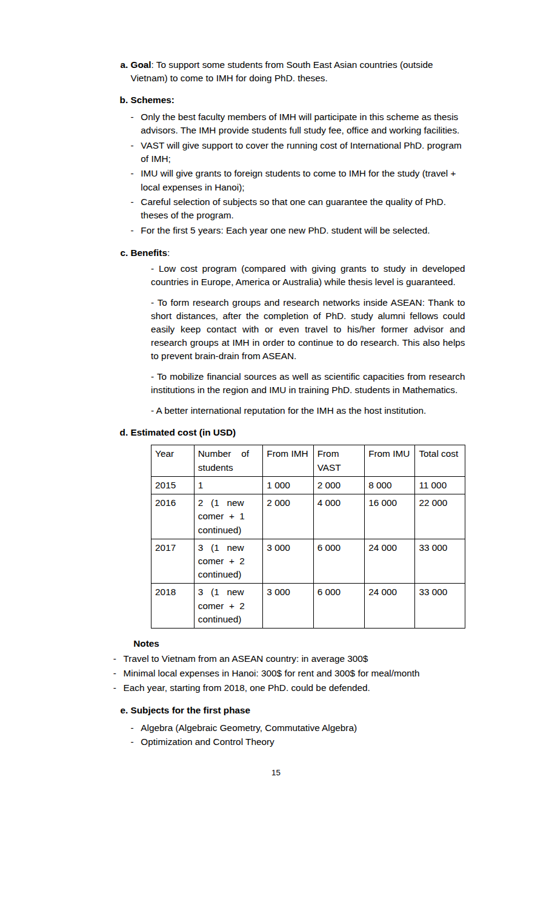Goal: To support some students from South East Asian countries (outside Vietnam) to come to IMH for doing PhD. theses.
Schemes:
Only the best faculty members of IMH will participate in this scheme as thesis advisors. The IMH provide students full study fee, office and working facilities.
VAST will give support to cover the running cost of International PhD. program of IMH;
IMU will give grants to foreign students to come to IMH for the study (travel + local expenses in Hanoi);
Careful selection of subjects so that one can guarantee the quality of PhD. theses of the program.
For the first 5 years: Each year one new PhD. student will be selected.
Benefits:
- Low cost program (compared with giving grants to study in developed countries in Europe, America or Australia) while thesis level is guaranteed.
- To form research groups and research networks inside ASEAN: Thank to short distances, after the completion of PhD. study alumni fellows could easily keep contact with or even travel to his/her former advisor and research groups at IMH in order to continue to do research. This also helps to prevent brain-drain from ASEAN.
- To mobilize financial sources as well as scientific capacities from research institutions in the region and IMU in training PhD. students in Mathematics.
- A better international reputation for the IMH as the host institution.
Estimated cost (in USD)
| Year | Number of students | From IMH | From VAST | From IMU | Total cost |
| 2015 | 1 | 1 000 | 2 000 | 8 000 | 11 000 |
| 2016 | 2 (1 new comer + 1 continued) | 2 000 | 4 000 | 16 000 | 22 000 |
| 2017 | 3 (1 new comer + 2 continued) | 3 000 | 6 000 | 24 000 | 33 000 |
| 2018 | 3 (1 new comer + 2 continued) | 3 000 | 6 000 | 24 000 | 33 000 |
Notes
Travel to Vietnam from an ASEAN country: in average 300$
Minimal local expenses in Hanoi: 300$ for rent and 300$ for meal/month
Each year, starting from 2018, one PhD. could be defended.
Subjects for the first phase
Algebra (Algebraic Geometry, Commutative Algebra)
Optimization and Control Theory
15